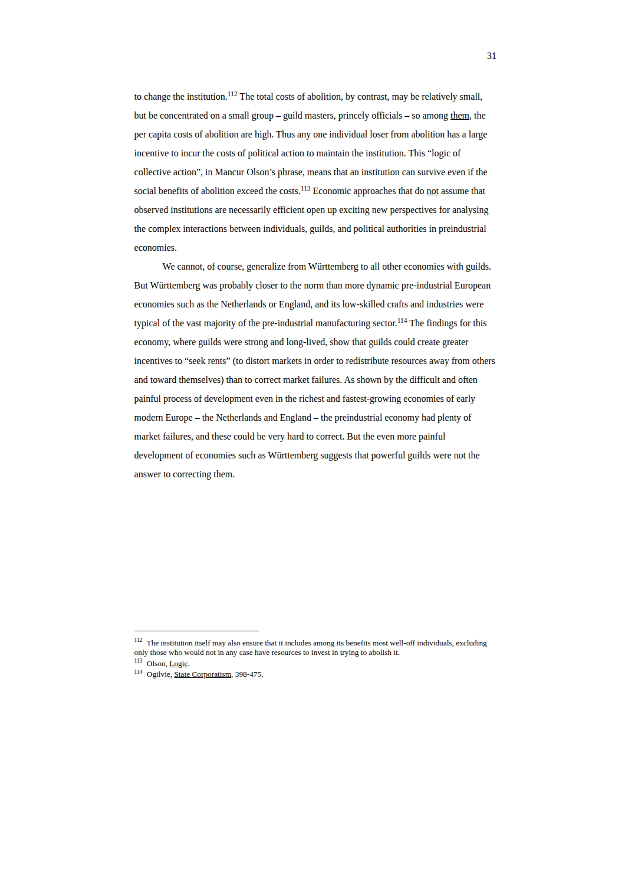31
to change the institution.112 The total costs of abolition, by contrast, may be relatively small, but be concentrated on a small group – guild masters, princely officials – so among them, the per capita costs of abolition are high. Thus any one individual loser from abolition has a large incentive to incur the costs of political action to maintain the institution. This “logic of collective action”, in Mancur Olson’s phrase, means that an institution can survive even if the social benefits of abolition exceed the costs.113 Economic approaches that do not assume that observed institutions are necessarily efficient open up exciting new perspectives for analysing the complex interactions between individuals, guilds, and political authorities in preindustrial economies.
We cannot, of course, generalize from Württemberg to all other economies with guilds. But Württemberg was probably closer to the norm than more dynamic pre-industrial European economies such as the Netherlands or England, and its low-skilled crafts and industries were typical of the vast majority of the pre-industrial manufacturing sector.114 The findings for this economy, where guilds were strong and long-lived, show that guilds could create greater incentives to “seek rents” (to distort markets in order to redistribute resources away from others and toward themselves) than to correct market failures. As shown by the difficult and often painful process of development even in the richest and fastest-growing economies of early modern Europe – the Netherlands and England – the preindustrial economy had plenty of market failures, and these could be very hard to correct. But the even more painful development of economies such as Württemberg suggests that powerful guilds were not the answer to correcting them.
112 The institution itself may also ensure that it includes among its benefits most well-off individuals, excluding only those who would not in any case have resources to invest in trying to abolish it.
113 Olson, Logic.
114 Ogilvie, State Corporatism, 398-475.